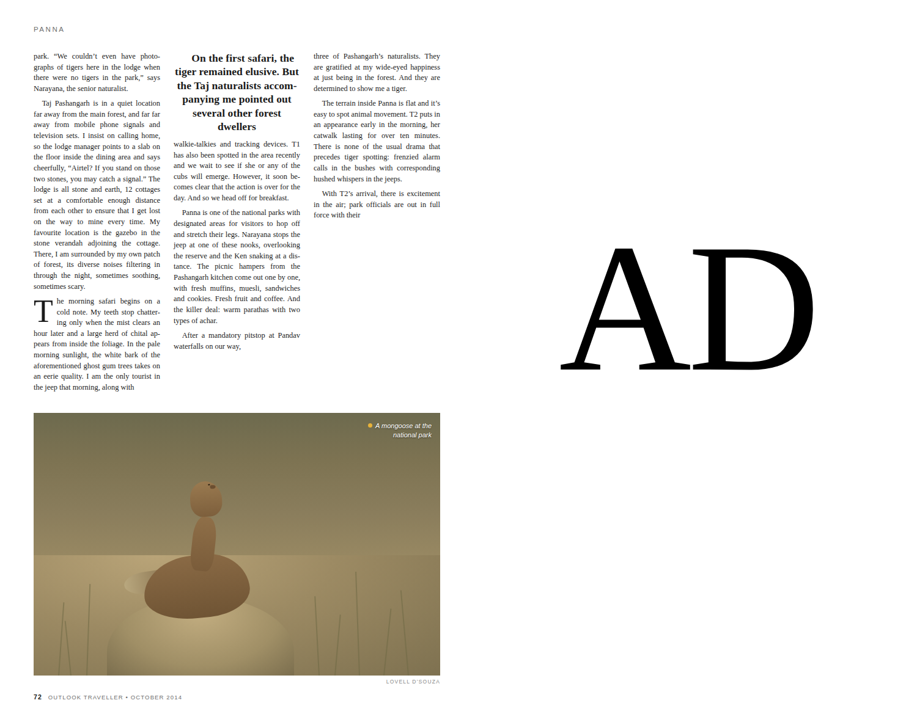PANNA
park. “We couldn’t even have photographs of tigers here in the lodge when there were no tigers in the park,” says Narayana, the senior naturalist.
Taj Pashangarh is in a quiet location far away from the main forest, and far far away from mobile phone signals and television sets. I insist on calling home, so the lodge manager points to a slab on the floor inside the dining area and says cheerfully, “Airtel? If you stand on those two stones, you may catch a signal.” The lodge is all stone and earth, 12 cottages set at a comfortable enough distance from each other to ensure that I get lost on the way to mine every time. My favourite location is the gazebo in the stone verandah adjoining the cottage. There, I am surrounded by my own patch of forest, its diverse noises filtering in through the night, sometimes soothing, sometimes scary.
The morning safari begins on a cold note. My teeth stop chattering only when the mist clears an hour later and a large herd of chital appears from inside the foliage. In the pale morning sunlight, the white bark of the aforementioned ghost gum trees takes on an eerie quality. I am the only tourist in the jeep that morning, along with
On the first safari, the tiger remained elusive. But the Taj naturalists accompanying me pointed out several other forest dwellers
walkie-talkies and tracking devices. T1 has also been spotted in the area recently and we wait to see if she or any of the cubs will emerge. However, it soon becomes clear that the action is over for the day. And so we head off for breakfast.
Panna is one of the national parks with designated areas for visitors to hop off and stretch their legs. Narayana stops the jeep at one of these nooks, overlooking the reserve and the Ken snaking at a distance. The picnic hampers from the Pashangarh kitchen come out one by one, with fresh muffins, muesli, sandwiches and cookies. Fresh fruit and coffee. And the killer deal: warm parathas with two types of achar.
After a mandatory pitstop at Pandav waterfalls on our way,
three of Pashangarh’s naturalists. They are gratified at my wide-eyed happiness at just being in the forest. And they are determined to show me a tiger.
The terrain inside Panna is flat and it’s easy to spot animal movement. T2 puts in an appearance early in the morning, her catwalk lasting for over ten minutes. There is none of the usual drama that precedes tiger spotting: frenzied alarm calls in the bushes with corresponding hushed whispers in the jeeps.
With T2’s arrival, there is excitement in the air; park officials are out in full force with their
A mongoose at the
national park
Lovell D’Souza
72 Outlook Traveller • October 2014
AD